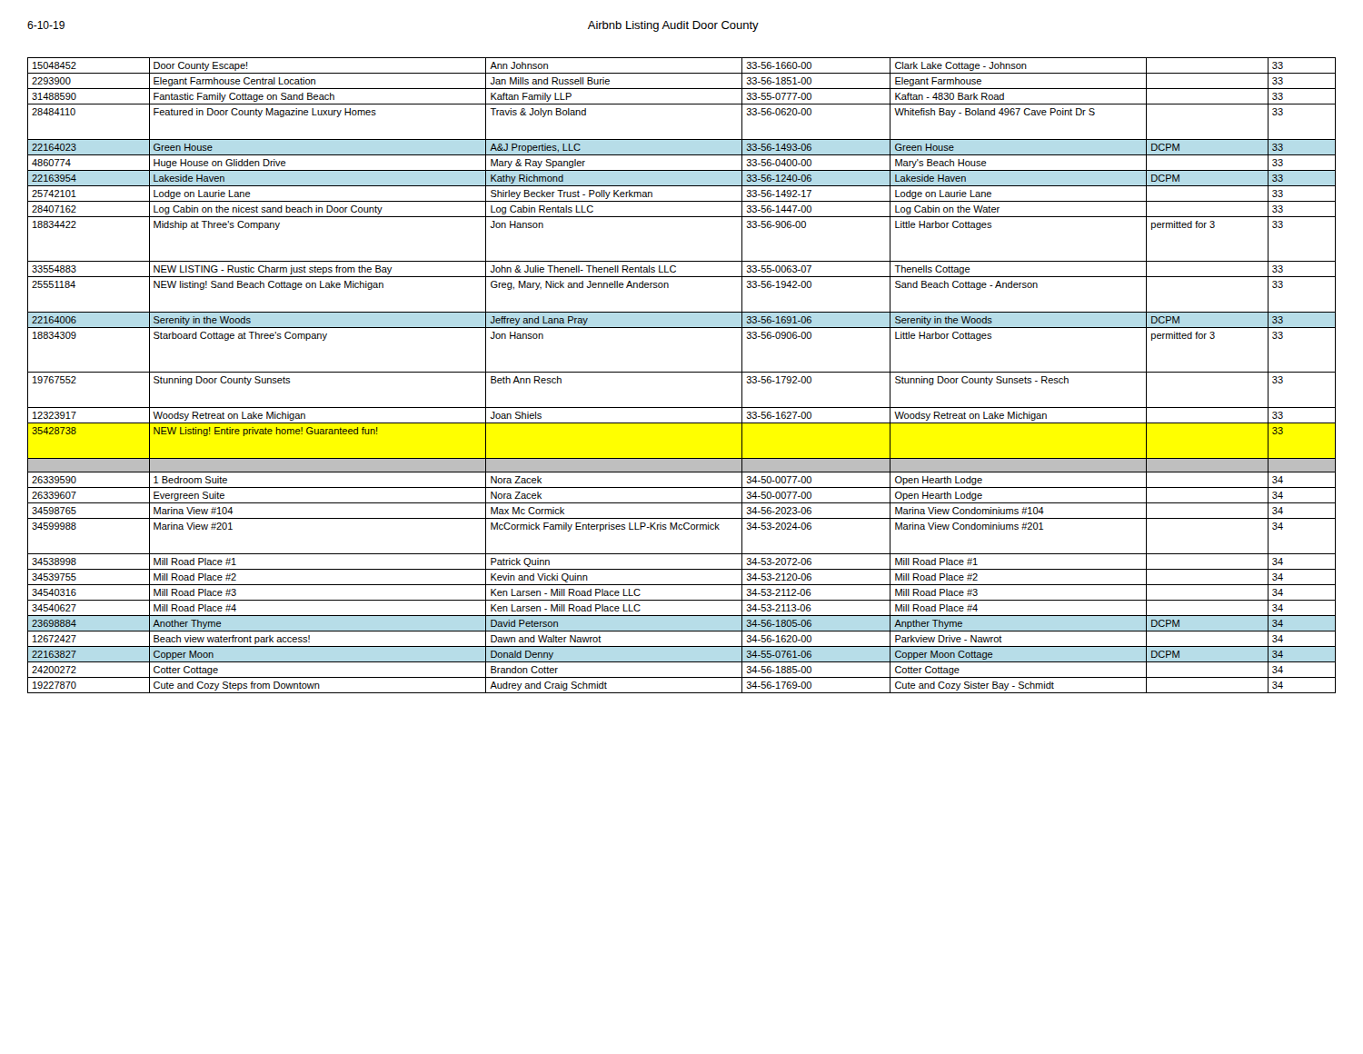6-10-19
Airbnb Listing Audit Door County
| 15048452 | Door County Escape! | Ann Johnson | 33-56-1660-00 | Clark Lake Cottage - Johnson | | 33 |
| 2293900 | Elegant Farmhouse Central Location | Jan Mills and Russell Burie | 33-56-1851-00 | Elegant Farmhouse | | 33 |
| 31488590 | Fantastic Family Cottage on Sand Beach | Kaftan Family LLP | 33-55-0777-00 | Kaftan - 4830 Bark Road | | 33 |
| 28484110 | Featured in Door County Magazine Luxury Homes | Travis & Jolyn Boland | 33-56-0620-00 | Whitefish Bay - Boland 4967 Cave Point Dr S | | 33 |
| 22164023 | Green House | A&J Properties, LLC | 33-56-1493-06 | Green House | DCPM | 33 |
| 4860774 | Huge House on Glidden Drive | Mary & Ray Spangler | 33-56-0400-00 | Mary's Beach House | | 33 |
| 22163954 | Lakeside Haven | Kathy Richmond | 33-56-1240-06 | Lakeside Haven | DCPM | 33 |
| 25742101 | Lodge on Laurie Lane | Shirley Becker Trust - Polly Kerkman | 33-56-1492-17 | Lodge on Laurie Lane | | 33 |
| 28407162 | Log Cabin on the nicest sand beach in Door County | Log Cabin Rentals LLC | 33-56-1447-00 | Log Cabin on the Water | | 33 |
| 18834422 | Midship at Three's Company | Jon Hanson | 33-56-906-00 | Little Harbor Cottages | permitted for 3 | 33 |
| 33554883 | NEW LISTING - Rustic Charm just steps from the Bay | John & Julie Thenell- Thenell Rentals LLC | 33-55-0063-07 | Thenells Cottage | | 33 |
| 25551184 | NEW listing! Sand Beach Cottage on Lake Michigan | Greg, Mary, Nick and Jennelle Anderson | 33-56-1942-00 | Sand Beach Cottage - Anderson | | 33 |
| 22164006 | Serenity in the Woods | Jeffrey and Lana Pray | 33-56-1691-06 | Serenity in the Woods | DCPM | 33 |
| 18834309 | Starboard Cottage at Three's Company | Jon Hanson | 33-56-0906-00 | Little Harbor Cottages | permitted for 3 | 33 |
| 19767552 | Stunning Door County Sunsets | Beth Ann Resch | 33-56-1792-00 | Stunning Door County Sunsets - Resch | | 33 |
| 12323917 | Woodsy Retreat on Lake Michigan | Joan Shiels | 33-56-1627-00 | Woodsy Retreat on Lake Michigan | | 33 |
| 35428738 | NEW Listing! Entire private home! Guaranteed fun! | | | | | 33 |
| 26339590 | 1 Bedroom Suite | Nora Zacek | 34-50-0077-00 | Open Hearth Lodge | | 34 |
| 26339607 | Evergreen Suite | Nora Zacek | 34-50-0077-00 | Open Hearth Lodge | | 34 |
| 34598765 | Marina View #104 | Max Mc Cormick | 34-56-2023-06 | Marina View Condominiums #104 | | 34 |
| 34599988 | Marina View #201 | McCormick Family Enterprises LLP-Kris McCormick | 34-53-2024-06 | Marina View Condominiums #201 | | 34 |
| 34538998 | Mill Road Place #1 | Patrick Quinn | 34-53-2072-06 | Mill Road Place #1 | | 34 |
| 34539755 | Mill Road Place #2 | Kevin and Vicki Quinn | 34-53-2120-06 | Mill Road Place #2 | | 34 |
| 34540316 | Mill Road Place #3 | Ken Larsen - Mill Road Place LLC | 34-53-2112-06 | Mill Road Place #3 | | 34 |
| 34540627 | Mill Road Place #4 | Ken Larsen - Mill Road Place LLC | 34-53-2113-06 | Mill Road Place #4 | | 34 |
| 23698884 | Another Thyme | David Peterson | 34-56-1805-06 | Anpther Thyme | DCPM | 34 |
| 12672427 | Beach view waterfront park access! | Dawn and Walter Nawrot | 34-56-1620-00 | Parkview Drive - Nawrot | | 34 |
| 22163827 | Copper Moon | Donald Denny | 34-55-0761-06 | Copper Moon Cottage | DCPM | 34 |
| 24200272 | Cotter Cottage | Brandon Cotter | 34-56-1885-00 | Cotter Cottage | | 34 |
| 19227870 | Cute and Cozy Steps from Downtown | Audrey and Craig Schmidt | 34-56-1769-00 | Cute and Cozy Sister Bay - Schmidt | | 34 |